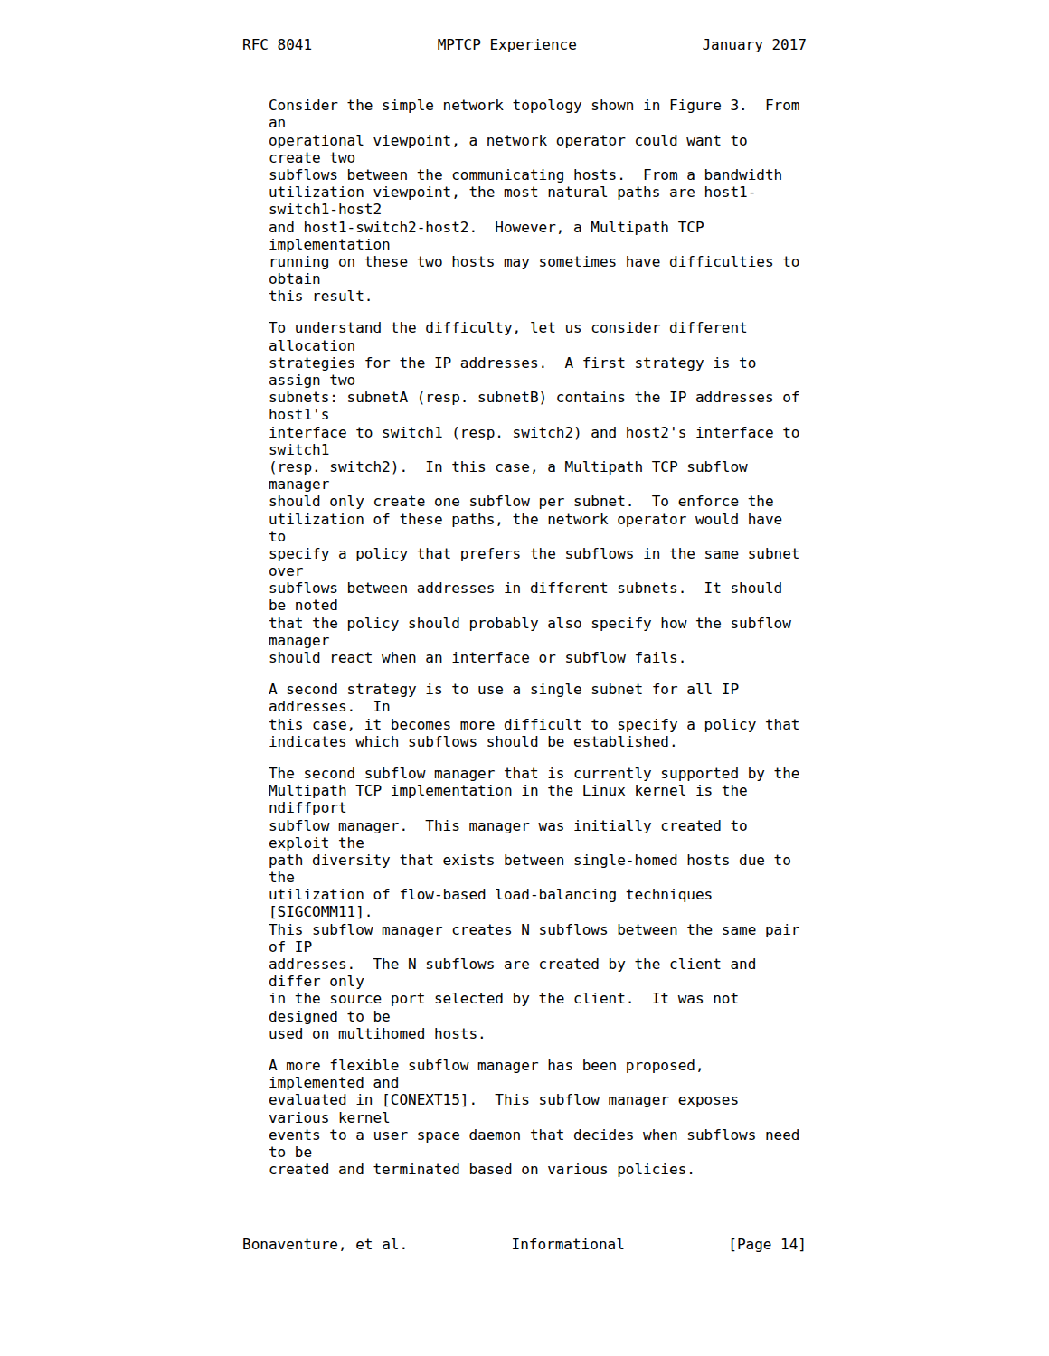RFC 8041 MPTCP Experience January 2017
Consider the simple network topology shown in Figure 3. From an operational viewpoint, a network operator could want to create two subflows between the communicating hosts. From a bandwidth utilization viewpoint, the most natural paths are host1-switch1-host2 and host1-switch2-host2. However, a Multipath TCP implementation running on these two hosts may sometimes have difficulties to obtain this result.
To understand the difficulty, let us consider different allocation strategies for the IP addresses. A first strategy is to assign two subnets: subnetA (resp. subnetB) contains the IP addresses of host1's interface to switch1 (resp. switch2) and host2's interface to switch1 (resp. switch2). In this case, a Multipath TCP subflow manager should only create one subflow per subnet. To enforce the utilization of these paths, the network operator would have to specify a policy that prefers the subflows in the same subnet over subflows between addresses in different subnets. It should be noted that the policy should probably also specify how the subflow manager should react when an interface or subflow fails.
A second strategy is to use a single subnet for all IP addresses. In this case, it becomes more difficult to specify a policy that indicates which subflows should be established.
The second subflow manager that is currently supported by the Multipath TCP implementation in the Linux kernel is the ndiffport subflow manager. This manager was initially created to exploit the path diversity that exists between single-homed hosts due to the utilization of flow-based load-balancing techniques [SIGCOMM11]. This subflow manager creates N subflows between the same pair of IP addresses. The N subflows are created by the client and differ only in the source port selected by the client. It was not designed to be used on multihomed hosts.
A more flexible subflow manager has been proposed, implemented and evaluated in [CONEXT15]. This subflow manager exposes various kernel events to a user space daemon that decides when subflows need to be created and terminated based on various policies.
Bonaventure, et al. Informational [Page 14]